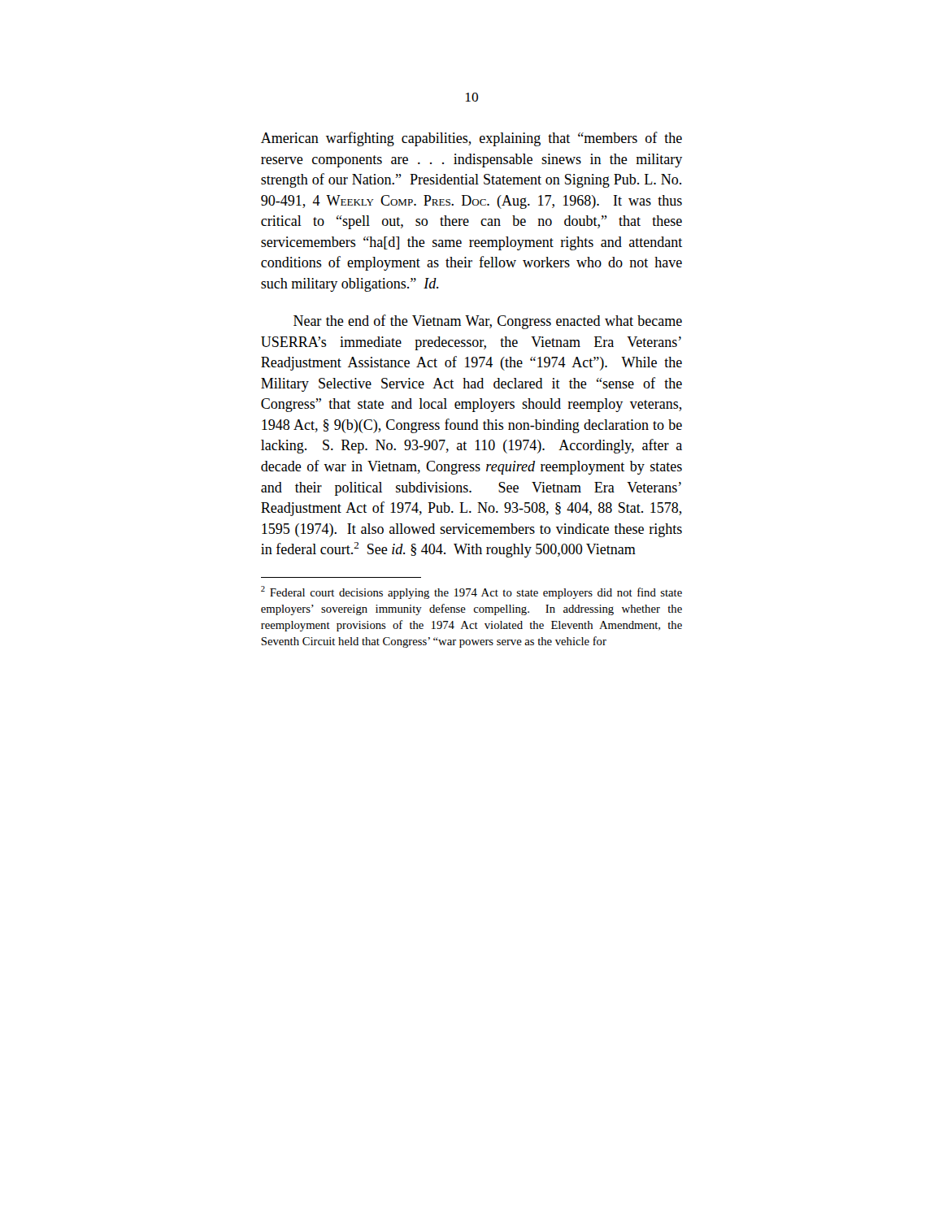10
American warfighting capabilities, explaining that “members of the reserve components are . . . indispensable sinews in the military strength of our Nation.” Presidential Statement on Signing Pub. L. No. 90-491, 4 Weekly Comp. Pres. Doc. (Aug. 17, 1968). It was thus critical to “spell out, so there can be no doubt,” that these servicemembers “ha[d] the same reemployment rights and attendant conditions of employment as their fellow workers who do not have such military obligations.” Id.
Near the end of the Vietnam War, Congress enacted what became USERRA’s immediate predecessor, the Vietnam Era Veterans’ Readjustment Assistance Act of 1974 (the “1974 Act”). While the Military Selective Service Act had declared it the “sense of the Congress” that state and local employers should reemploy veterans, 1948 Act, § 9(b)(C), Congress found this non-binding declaration to be lacking. S. Rep. No. 93-907, at 110 (1974). Accordingly, after a decade of war in Vietnam, Congress required reemployment by states and their political subdivisions. See Vietnam Era Veterans’ Readjustment Act of 1974, Pub. L. No. 93-508, § 404, 88 Stat. 1578, 1595 (1974). It also allowed servicemembers to vindicate these rights in federal court.2 See id. § 404. With roughly 500,000 Vietnam
2 Federal court decisions applying the 1974 Act to state employers did not find state employers’ sovereign immunity defense compelling. In addressing whether the reemployment provisions of the 1974 Act violated the Eleventh Amendment, the Seventh Circuit held that Congress’ “war powers serve as the vehicle for